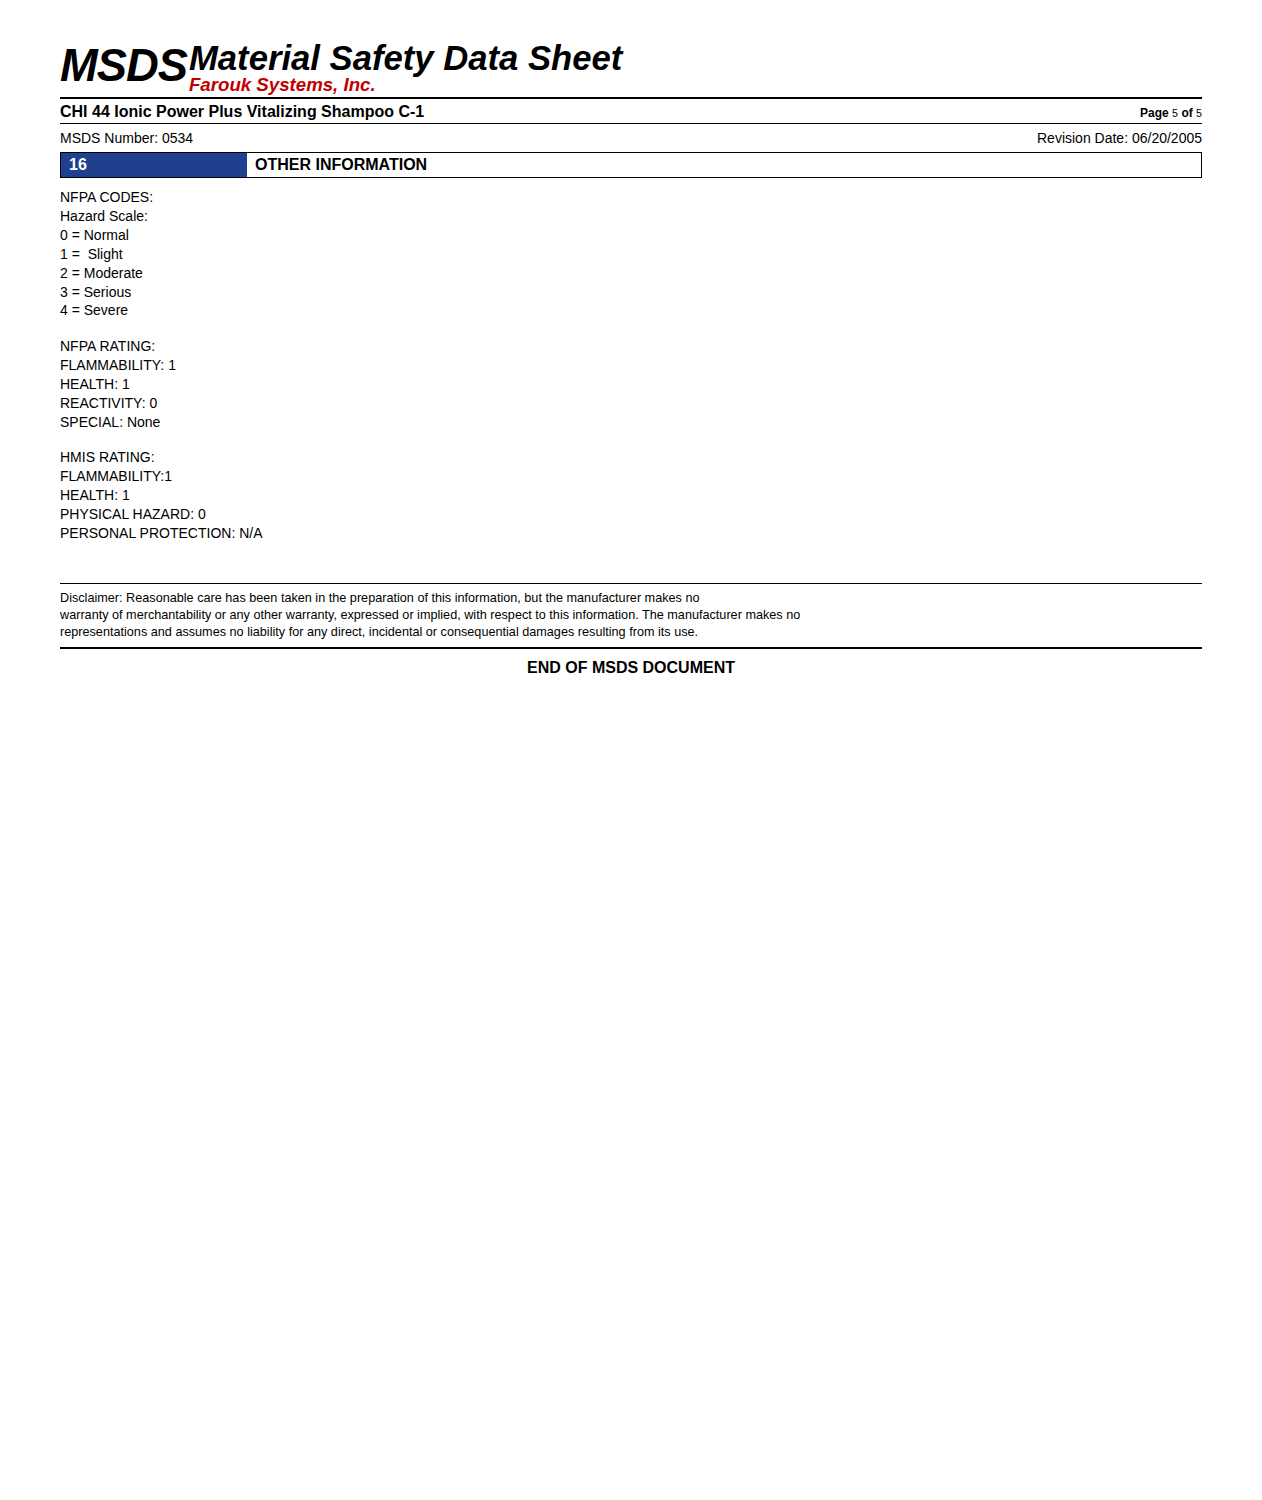MSDS Material Safety Data Sheet
Farouk Systems, Inc.
CHI 44 Ionic Power Plus Vitalizing Shampoo C-1
Page 5 of 5
MSDS Number: 0534
Revision Date: 06/20/2005
16
OTHER INFORMATION
NFPA CODES:
Hazard Scale:
0 = Normal
1 = Slight
2 = Moderate
3 = Serious
4 = Severe
NFPA RATING:
FLAMMABILITY: 1
HEALTH: 1
REACTIVITY: 0
SPECIAL: None
HMIS RATING:
FLAMMABILITY:1
HEALTH: 1
PHYSICAL HAZARD: 0
PERSONAL PROTECTION: N/A
Disclaimer: Reasonable care has been taken in the preparation of this information, but the manufacturer makes no
warranty of merchantability or any other warranty, expressed or implied, with respect to this information. The manufacturer makes no
representations and assumes no liability for any direct, incidental or consequential damages resulting from its use.
END OF MSDS DOCUMENT